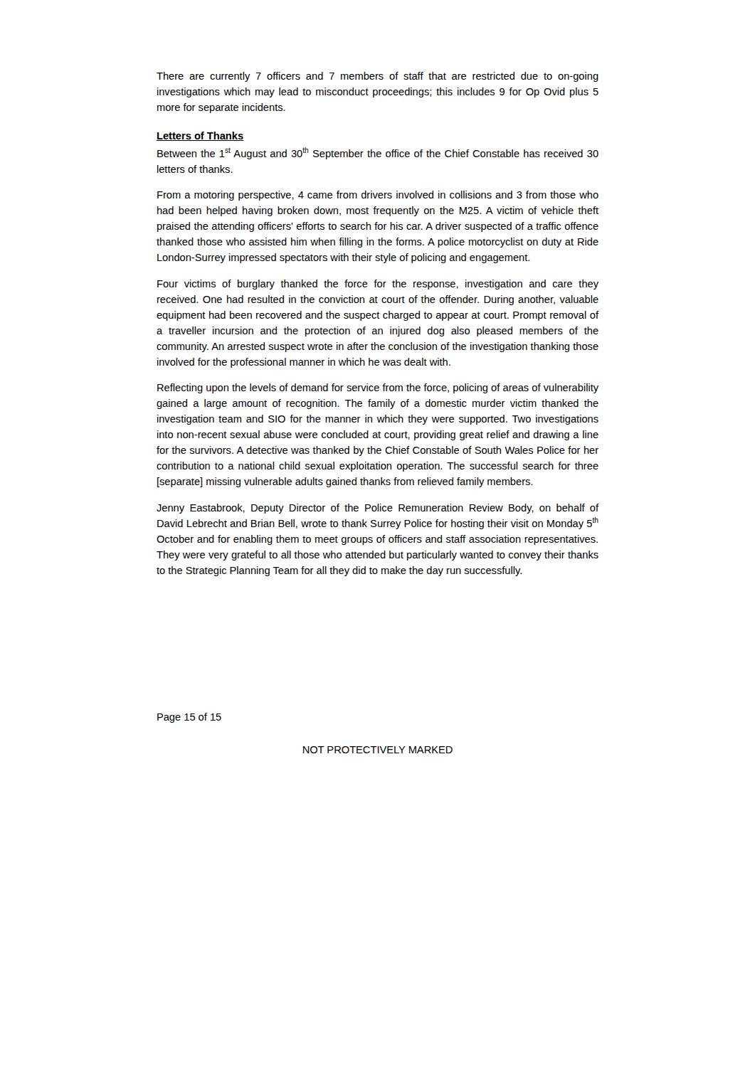There are currently 7 officers and 7 members of staff that are restricted due to on-going investigations which may lead to misconduct proceedings; this includes 9 for Op Ovid plus 5 more for separate incidents.
Letters of Thanks
Between the 1st August and 30th September the office of the Chief Constable has received 30 letters of thanks.
From a motoring perspective, 4 came from drivers involved in collisions and 3 from those who had been helped having broken down, most frequently on the M25. A victim of vehicle theft praised the attending officers' efforts to search for his car. A driver suspected of a traffic offence thanked those who assisted him when filling in the forms. A police motorcyclist on duty at Ride London-Surrey impressed spectators with their style of policing and engagement.
Four victims of burglary thanked the force for the response, investigation and care they received. One had resulted in the conviction at court of the offender. During another, valuable equipment had been recovered and the suspect charged to appear at court. Prompt removal of a traveller incursion and the protection of an injured dog also pleased members of the community. An arrested suspect wrote in after the conclusion of the investigation thanking those involved for the professional manner in which he was dealt with.
Reflecting upon the levels of demand for service from the force, policing of areas of vulnerability gained a large amount of recognition. The family of a domestic murder victim thanked the investigation team and SIO for the manner in which they were supported. Two investigations into non-recent sexual abuse were concluded at court, providing great relief and drawing a line for the survivors. A detective was thanked by the Chief Constable of South Wales Police for her contribution to a national child sexual exploitation operation. The successful search for three [separate] missing vulnerable adults gained thanks from relieved family members.
Jenny Eastabrook, Deputy Director of the Police Remuneration Review Body, on behalf of David Lebrecht and Brian Bell, wrote to thank Surrey Police for hosting their visit on Monday 5th October and for enabling them to meet groups of officers and staff association representatives. They were very grateful to all those who attended but particularly wanted to convey their thanks to the Strategic Planning Team for all they did to make the day run successfully.
Page 15 of 15
NOT PROTECTIVELY MARKED